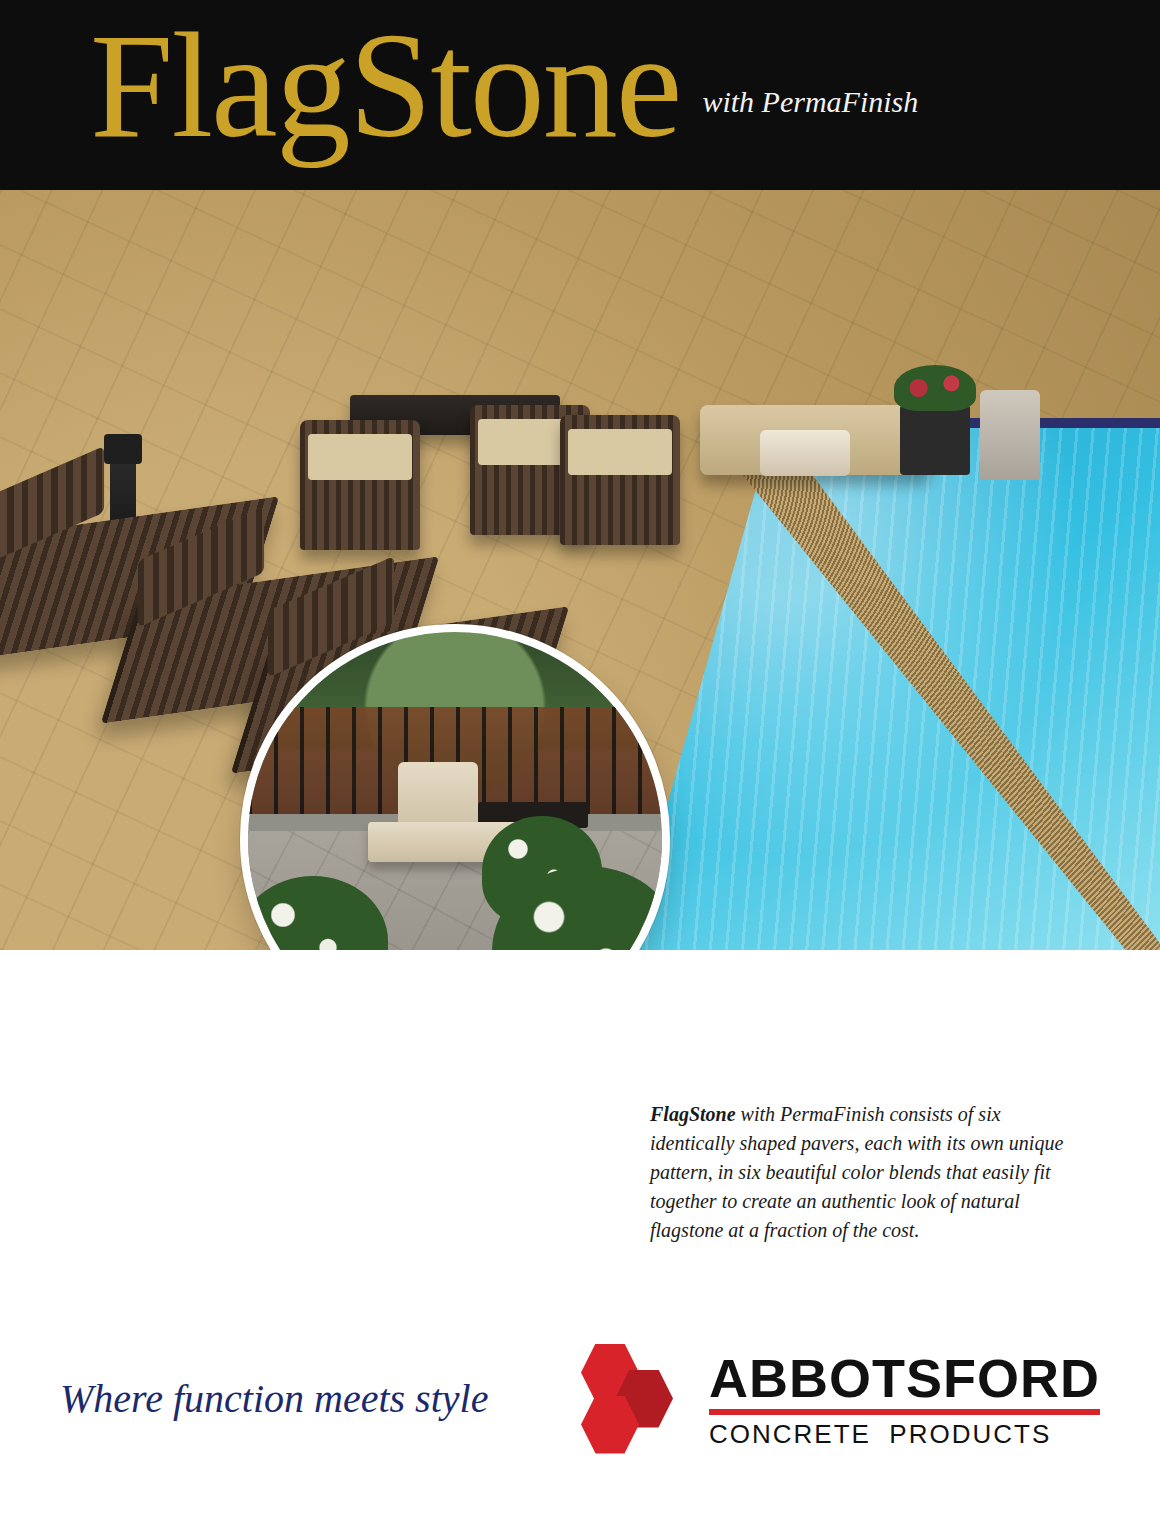FlagStone
with PermaFinish
FlagStone with PermaFinish consists of six identically shaped pavers, each with its own unique pattern, in six beautiful color blends that easily fit together to create an authentic look of natural flagstone at a fraction of the cost.
Where function meets style
ABBOTSFORD CONCRETE PRODUCTS